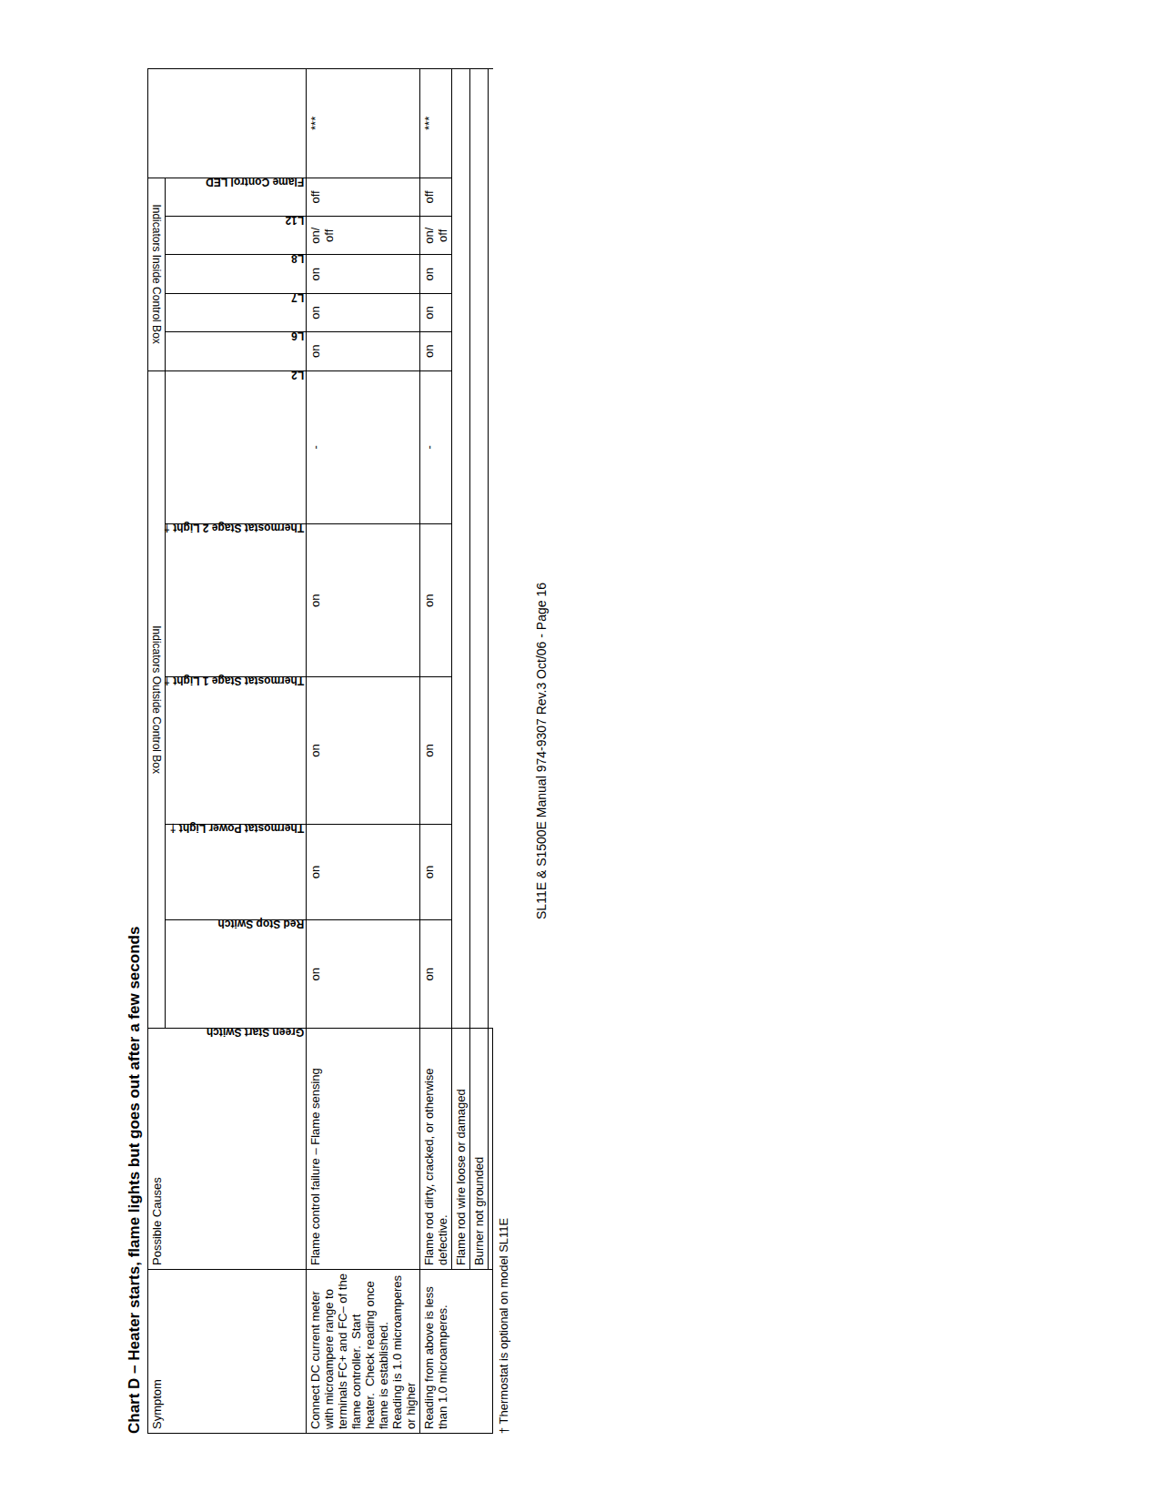Chart D – Heater starts, flame lights but goes out after a few seconds
| Symptom | Possible Causes | Indicators Outside Control Box | Indicators Inside Control Box | Flame Control LED |
| --- | --- | --- | --- | --- |
| Green Start Switch | Red Stop Switch | Thermostat Power Light † | Thermostat Stage 1 Light † | Thermostat Stage 2 Light † | L2 | L6 | L7 | L8 | L12 |
| Connect DC current meter with microampere range to terminals FC+ and FC– of the flame controller. Start heater. Check reading once flame is established. Reading is 1.0 microamperes or higher | Flame control failure – Flame sensing | on | on | on | on | - | on | on | on | on/ off | off | *** |
| Reading from above is less than 1.0 microamperes. | Flame rod dirty, cracked, or otherwise defective. | on | on | on | on | - | on | on | on | on/ off | off | *** |
| Flame rod wire loose or damaged | |
| Burner not grounded | |
† Thermostat is optional on model SL11E
SL11E & S1500E Manual 974-9307 Rev.3 Oct/06 - Page 16